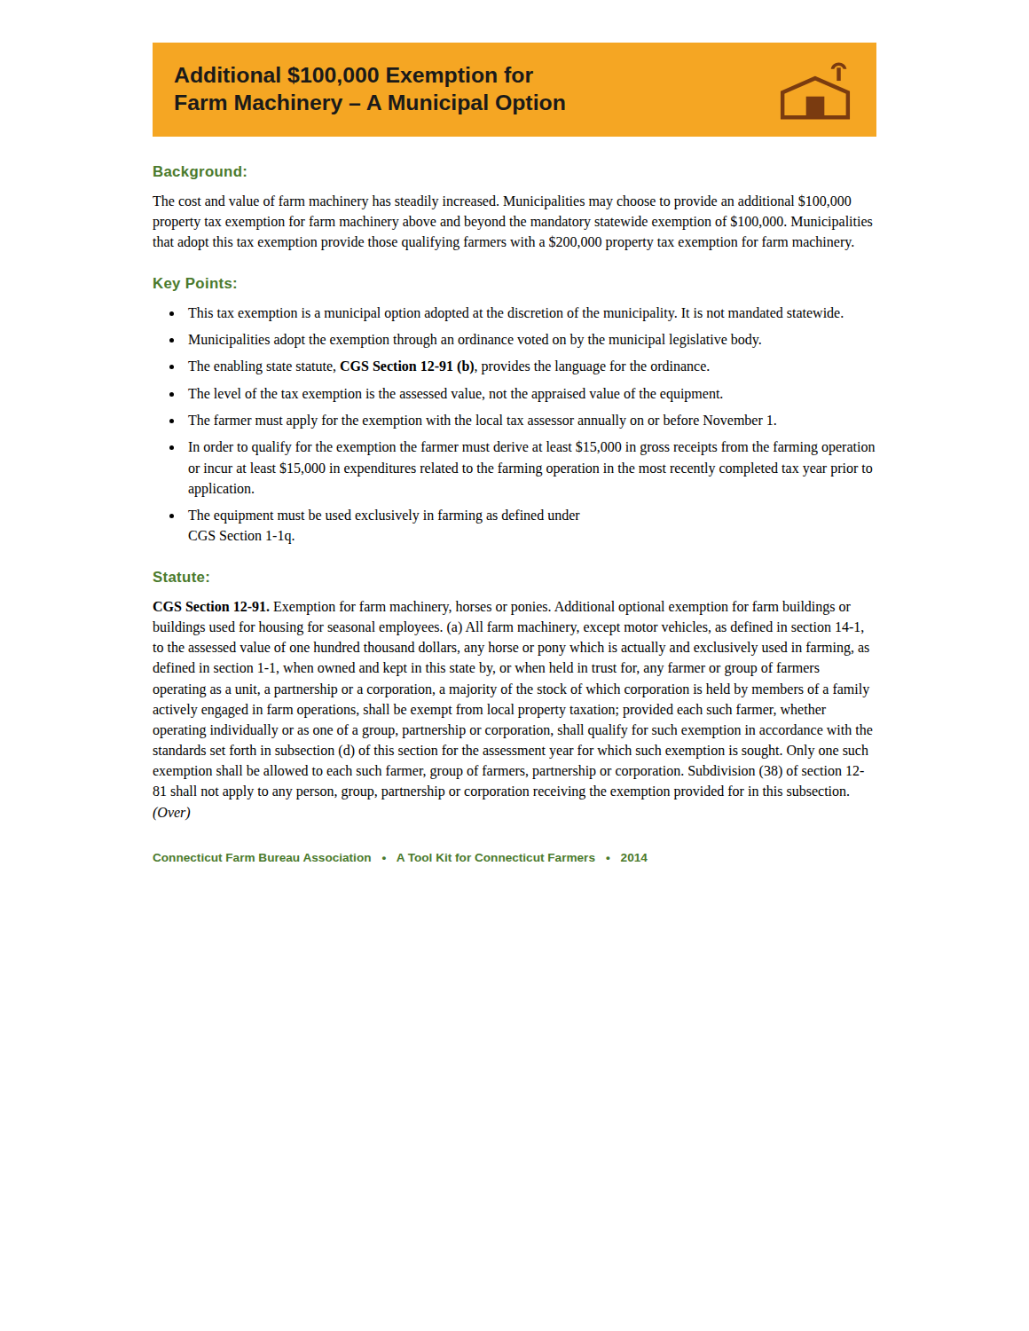Additional $100,000 Exemption for
Farm Machinery – A Municipal Option
Background:
The cost and value of farm machinery has steadily increased. Municipalities may choose to provide an additional $100,000 property tax exemption for farm machinery above and beyond the mandatory statewide exemption of $100,000. Municipalities that adopt this tax exemption provide those qualifying farmers with a $200,000 property tax exemption for farm machinery.
Key Points:
This tax exemption is a municipal option adopted at the discretion of the municipality. It is not mandated statewide.
Municipalities adopt the exemption through an ordinance voted on by the municipal legislative body.
The enabling state statute, CGS Section 12-91 (b), provides the language for the ordinance.
The level of the tax exemption is the assessed value, not the appraised value of the equipment.
The farmer must apply for the exemption with the local tax assessor annually on or before November 1.
In order to qualify for the exemption the farmer must derive at least $15,000 in gross receipts from the farming operation or incur at least $15,000 in expenditures related to the farming operation in the most recently completed tax year prior to application.
The equipment must be used exclusively in farming as defined under
CGS Section 1-1q.
Statute:
CGS Section 12-91. Exemption for farm machinery, horses or ponies. Additional optional exemption for farm buildings or buildings used for housing for seasonal employees. (a) All farm machinery, except motor vehicles, as defined in section 14-1, to the assessed value of one hundred thousand dollars, any horse or pony which is actually and exclusively used in farming, as defined in section 1-1, when owned and kept in this state by, or when held in trust for, any farmer or group of farmers operating as a unit, a partnership or a corporation, a majority of the stock of which corporation is held by members of a family actively engaged in farm operations, shall be exempt from local property taxation; provided each such farmer, whether operating individually or as one of a group, partnership or corporation, shall qualify for such exemption in accordance with the standards set forth in subsection (d) of this section for the assessment year for which such exemption is sought. Only one such exemption shall be allowed to each such farmer, group of farmers, partnership or corporation. Subdivision (38) of section 12-81 shall not apply to any person, group, partnership or corporation receiving the exemption provided for in this subsection. (Over)
Connecticut Farm Bureau Association • A Tool Kit for Connecticut Farmers • 2014